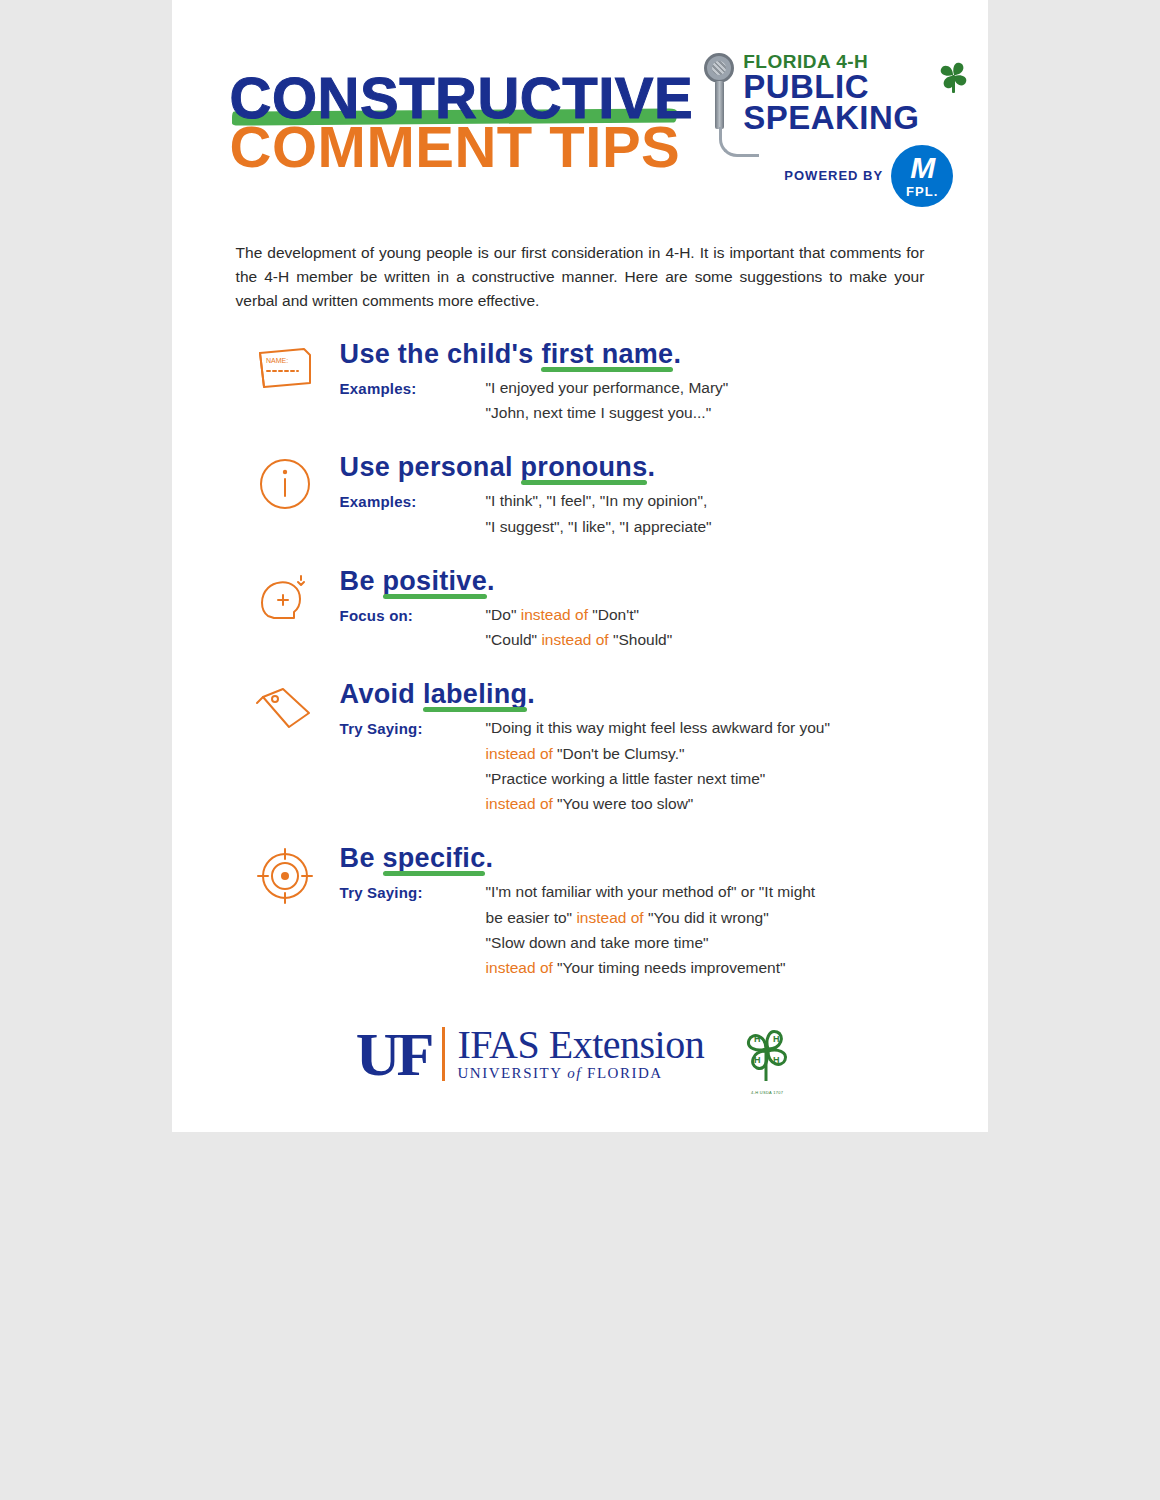Constructive Comment Tips
FLORIDA 4-H PUBLIC SPEAKING
POWERED BY
M FPL.
The development of young people is our first consideration in 4-H. It is important that comments for the 4-H member be written in a constructive manner. Here are some suggestions to make your verbal and written comments more effective.
NAME:
Use the child's first name.
Examples:
"I enjoyed your performance, Mary"
"John, next time I suggest you..."
Use personal pronouns.
Examples:
"I think", "I feel", "In my opinion",
"I suggest", "I like", "I appreciate"
Be positive.
Focus on:
"Do" instead of "Don't"
"Could" instead of "Should"
Avoid labeling.
Try Saying:
"Doing it this way might feel less awkward for you"
instead of "Don't be Clumsy."
"Practice working a little faster next time"
instead of "You were too slow"
Be specific.
Try Saying:
"I'm not familiar with your method of" or "It might
be easier to" instead of "You did it wrong"
"Slow down and take more time"
instead of "Your timing needs improvement"
UF IFAS Extension
University of Florida
H H H H 4-H USDA 1707